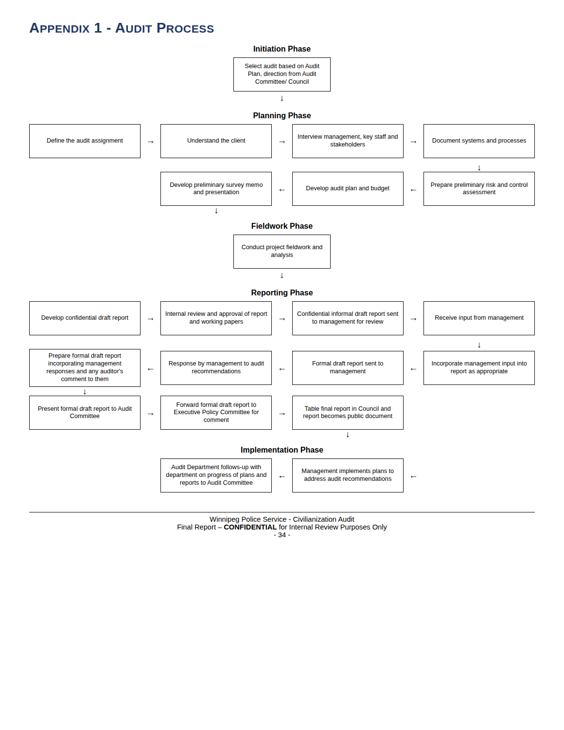APPENDIX 1 - AUDIT PROCESS
Initiation Phase
Select audit based on Audit Plan, direction from Audit Committee/ Council
↓
Planning Phase
| Define the audit assignment | → | Understand the client | → | Interview management, key staff and stakeholders | → | Document systems and processes |
| | | | | | | ↓ |
| | | Develop preliminary survey memo and presentation | ← | Develop audit plan and budget | ← | Prepare preliminary risk and control assessment |
| | | ↓ | | | | |
Fieldwork Phase
Conduct project fieldwork and analysis
↓
Reporting Phase
| Develop confidential draft report | → | Internal review and approval of report and working papers | → | Confidential informal draft report sent to management for review | → | Receive input from management |
| | | | | | | ↓ |
| Prepare formal draft report incorporating management responses and any auditor's comment to them | ← | Response by management to audit recommendations | ← | Formal draft report sent to management | ← | Incorporate management input into report as appropriate |
| ↓ | | | | | | |
| Present formal draft report to Audit Committee | → | Forward formal draft report to Executive Policy Committee for comment | → | Table final report in Council and report becomes public document | | |
| | | | | ↓ | | |
Implementation Phase
| | Audit Department follows-up with department on progress of plans and reports to Audit Committee | ← | Management implements plans to address audit recommendations | ← | |
Winnipeg Police Service - Civilianization Audit
Final Report – CONFIDENTIAL for Internal Review Purposes Only
- 34 -